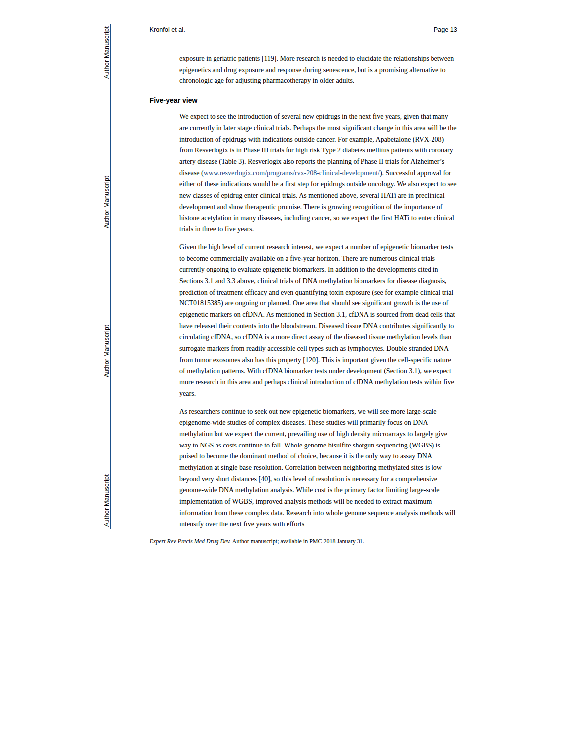Author Manuscript
Author Manuscript
Author Manuscript
Author Manuscript
Kronfol et al.
Page 13
exposure in geriatric patients [119]. More research is needed to elucidate the relationships between epigenetics and drug exposure and response during senescence, but is a promising alternative to chronologic age for adjusting pharmacotherapy in older adults.
Five-year view
We expect to see the introduction of several new epidrugs in the next five years, given that many are currently in later stage clinical trials. Perhaps the most significant change in this area will be the introduction of epidrugs with indications outside cancer. For example, Apabetalone (RVX-208) from Resverlogix is in Phase III trials for high risk Type 2 diabetes mellitus patients with coronary artery disease (Table 3). Resverlogix also reports the planning of Phase II trials for Alzheimer’s disease (www.resverlogix.com/programs/rvx-208-clinical-development/). Successful approval for either of these indications would be a first step for epidrugs outside oncology. We also expect to see new classes of epidrug enter clinical trials. As mentioned above, several HATi are in preclinical development and show therapeutic promise. There is growing recognition of the importance of histone acetylation in many diseases, including cancer, so we expect the first HATi to enter clinical trials in three to five years.
Given the high level of current research interest, we expect a number of epigenetic biomarker tests to become commercially available on a five-year horizon. There are numerous clinical trials currently ongoing to evaluate epigenetic biomarkers. In addition to the developments cited in Sections 3.1 and 3.3 above, clinical trials of DNA methylation biomarkers for disease diagnosis, prediction of treatment efficacy and even quantifying toxin exposure (see for example clinical trial NCT01815385) are ongoing or planned. One area that should see significant growth is the use of epigenetic markers on cfDNA. As mentioned in Section 3.1, cfDNA is sourced from dead cells that have released their contents into the bloodstream. Diseased tissue DNA contributes significantly to circulating cfDNA, so cfDNA is a more direct assay of the diseased tissue methylation levels than surrogate markers from readily accessible cell types such as lymphocytes. Double stranded DNA from tumor exosomes also has this property [120]. This is important given the cell-specific nature of methylation patterns. With cfDNA biomarker tests under development (Section 3.1), we expect more research in this area and perhaps clinical introduction of cfDNA methylation tests within five years.
As researchers continue to seek out new epigenetic biomarkers, we will see more large-scale epigenome-wide studies of complex diseases. These studies will primarily focus on DNA methylation but we expect the current, prevailing use of high density microarrays to largely give way to NGS as costs continue to fall. Whole genome bisulfite shotgun sequencing (WGBS) is poised to become the dominant method of choice, because it is the only way to assay DNA methylation at single base resolution. Correlation between neighboring methylated sites is low beyond very short distances [40], so this level of resolution is necessary for a comprehensive genome-wide DNA methylation analysis. While cost is the primary factor limiting large-scale implementation of WGBS, improved analysis methods will be needed to extract maximum information from these complex data. Research into whole genome sequence analysis methods will intensify over the next five years with efforts
Expert Rev Precis Med Drug Dev. Author manuscript; available in PMC 2018 January 31.